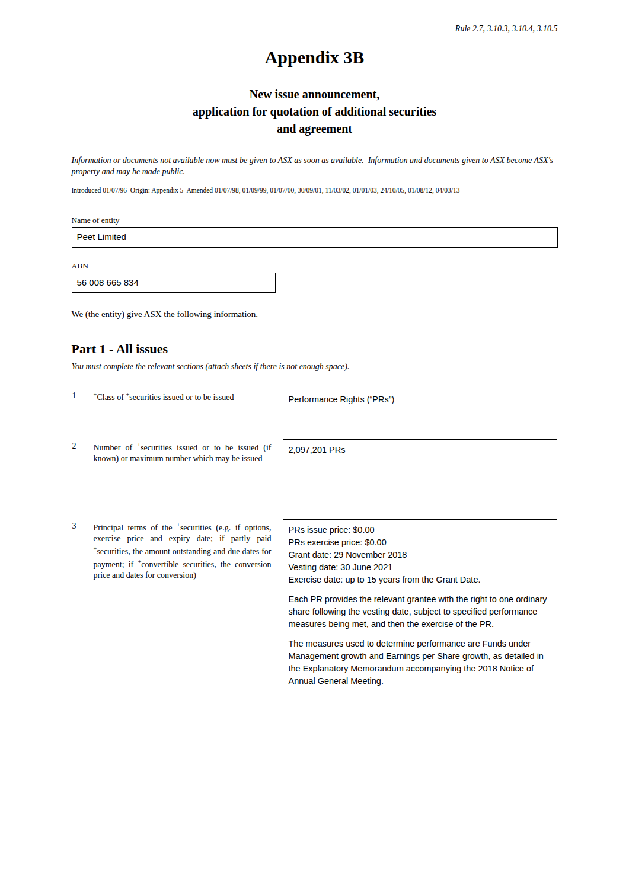Rule 2.7, 3.10.3, 3.10.4, 3.10.5
Appendix 3B
New issue announcement,
application for quotation of additional securities
and agreement
Information or documents not available now must be given to ASX as soon as available. Information and documents given to ASX become ASX's property and may be made public.
Introduced 01/07/96 Origin: Appendix 5 Amended 01/07/98, 01/09/99, 01/07/00, 30/09/01, 11/03/02, 01/01/03, 24/10/05, 01/08/12, 04/03/13
Name of entity
Peet Limited
ABN
56 008 665 834
We (the entity) give ASX the following information.
Part 1 - All issues
You must complete the relevant sections (attach sheets if there is not enough space).
| 1 | + Class of + securities issued or to be issued | Performance Rights (“PRs”) |
| 2 | Number of + securities issued or to be issued (if known) or maximum number which may be issued | 2,097,201 PRs |
| 3 | Principal terms of the + securities (e.g. if options, exercise price and expiry date; if partly paid + securities, the amount outstanding and due dates for payment; if + convertible securities, the conversion price and dates for conversion) | PRs issue price: $0.00 PRs exercise price: $0.00 Grant date: 29 November 2018 Vesting date: 30 June 2021 Exercise date: up to 15 years from the Grant Date. Each PR provides the relevant grantee with the right to one ordinary share following the vesting date, subject to specified performance measures being met, and then the exercise of the PR. The measures used to determine performance are Funds under Management growth and Earnings per Share growth, as detailed in the Explanatory Memorandum accompanying the 2018 Notice of Annual General Meeting. |